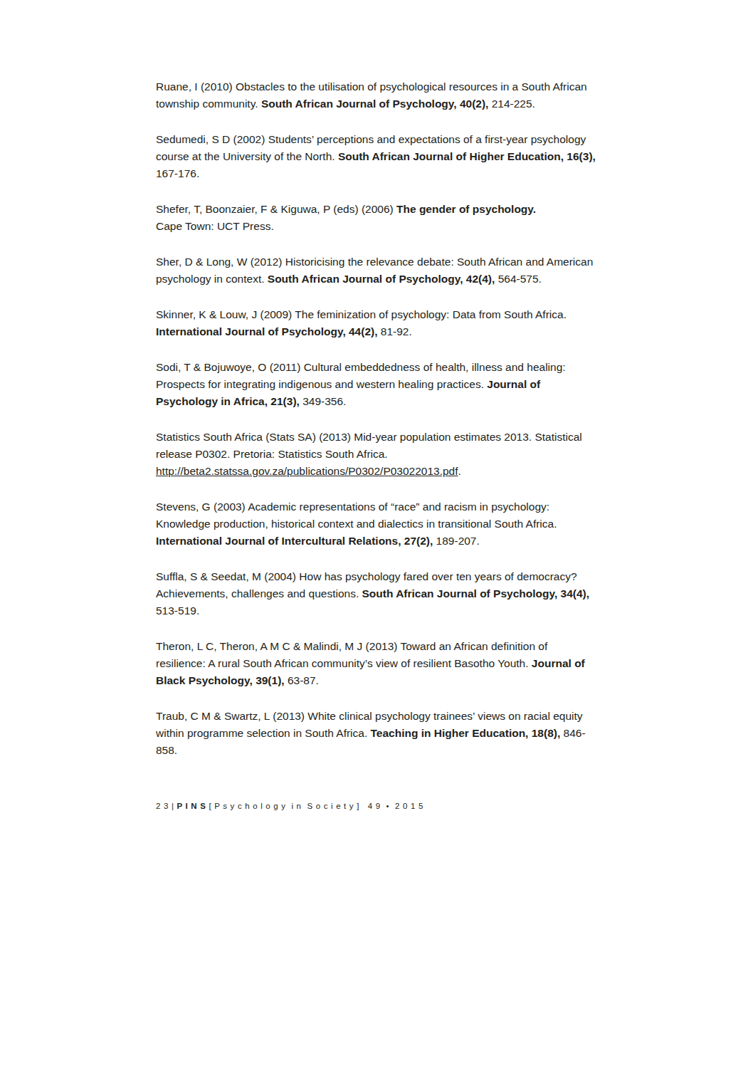Ruane, I (2010) Obstacles to the utilisation of psychological resources in a South African township community. South African Journal of Psychology, 40(2), 214-225.
Sedumedi, S D (2002) Students’ perceptions and expectations of a first-year psychology course at the University of the North. South African Journal of Higher Education, 16(3), 167-176.
Shefer, T, Boonzaier, F & Kiguwa, P (eds) (2006) The gender of psychology.
Cape Town: UCT Press.
Sher, D & Long, W (2012) Historicising the relevance debate: South African and American psychology in context. South African Journal of Psychology, 42(4), 564-575.
Skinner, K & Louw, J (2009) The feminization of psychology: Data from South Africa. International Journal of Psychology, 44(2), 81-92.
Sodi, T & Bojuwoye, O (2011) Cultural embeddedness of health, illness and healing: Prospects for integrating indigenous and western healing practices. Journal of Psychology in Africa, 21(3), 349-356.
Statistics South Africa (Stats SA) (2013) Mid-year population estimates 2013. Statistical release P0302. Pretoria: Statistics South Africa. http://beta2.statssa.gov.za/publications/P0302/P03022013.pdf.
Stevens, G (2003) Academic representations of “race” and racism in psychology: Knowledge production, historical context and dialectics in transitional South Africa. International Journal of Intercultural Relations, 27(2), 189-207.
Suffla, S & Seedat, M (2004) How has psychology fared over ten years of democracy? Achievements, challenges and questions. South African Journal of Psychology, 34(4), 513-519.
Theron, L C, Theron, A M C & Malindi, M J (2013) Toward an African definition of resilience: A rural South African community’s view of resilient Basotho Youth. Journal of Black Psychology, 39(1), 63-87.
Traub, C M & Swartz, L (2013) White clinical psychology trainees’ views on racial equity within programme selection in South Africa. Teaching in Higher Education, 18(8), 846-858.
2 3 | P I N S [ P s y c h o l o g y i n S o c i e t y ] 4 9 • 2 0 1 5